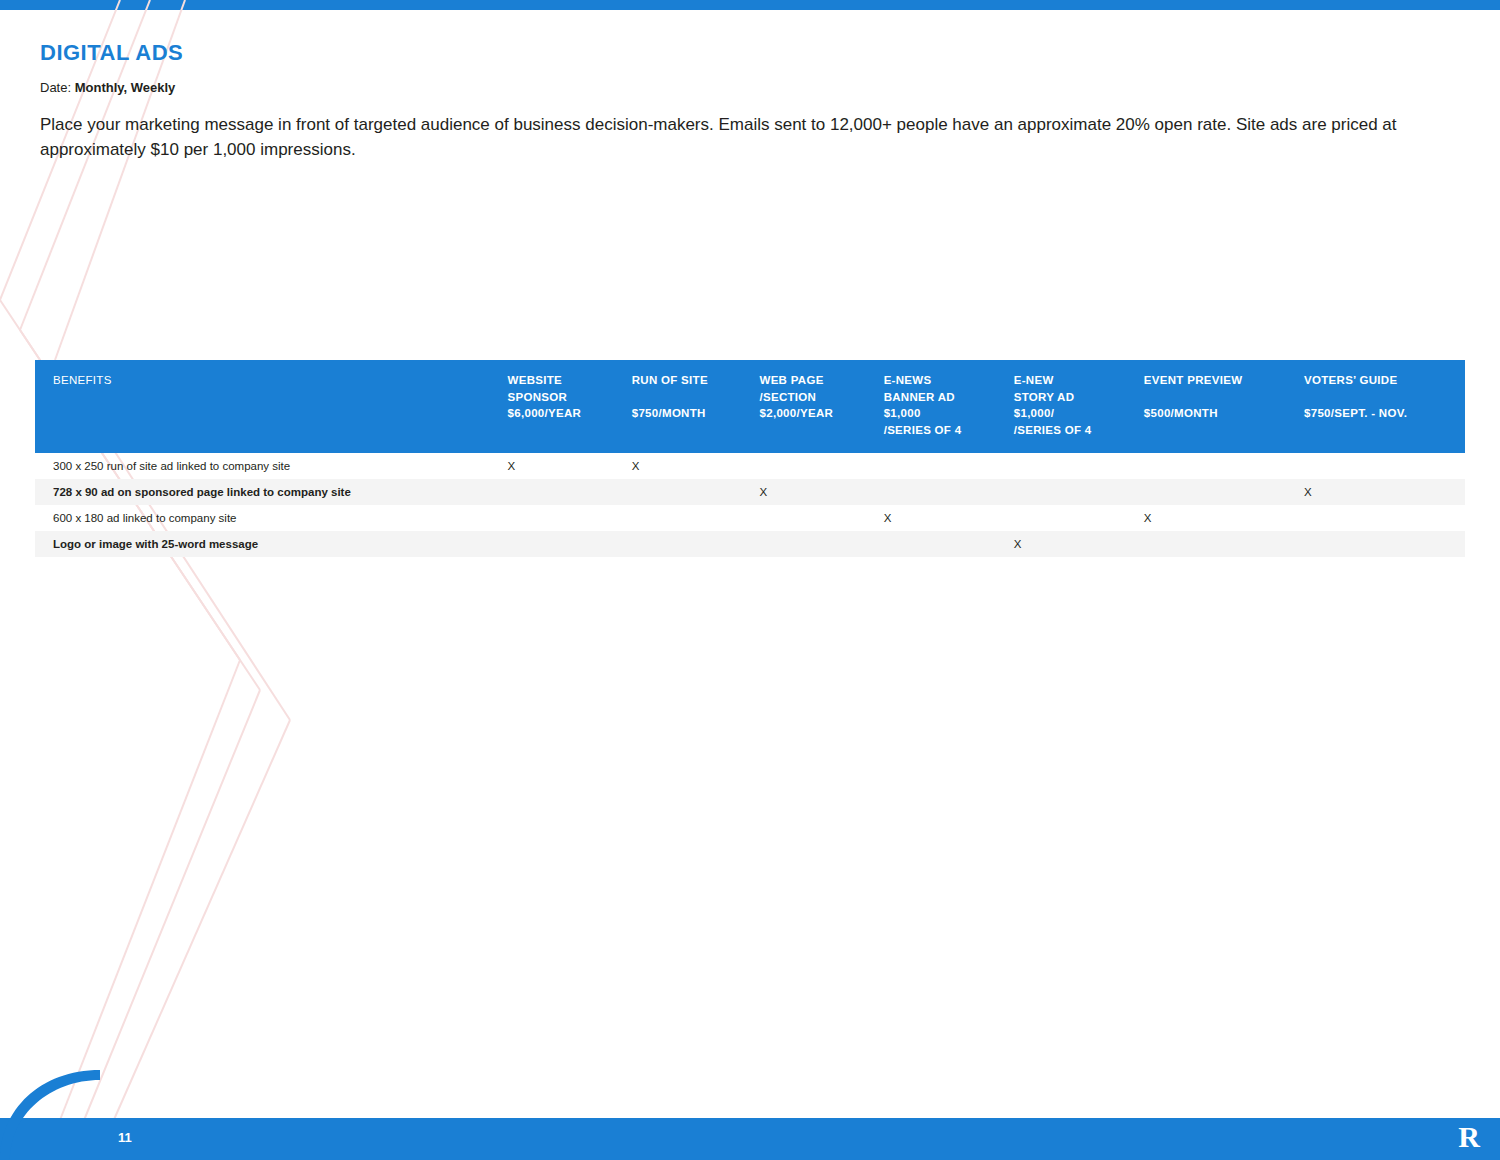DIGITAL ADS
Date: Monthly, Weekly
Place your marketing message in front of targeted audience of business decision-makers. Emails sent to 12,000+ people have an approximate 20% open rate. Site ads are priced at approximately $10 per 1,000 impressions.
| BENEFITS | WEBSITE SPONSOR $6,000/YEAR | RUN OF SITE $750/MONTH | WEB PAGE /SECTION $2,000/YEAR | E-NEWS BANNER AD $1,000 /SERIES OF 4 | E-NEW STORY AD $1,000/ /SERIES OF 4 | EVENT PREVIEW $500/MONTH | VOTERS’ GUIDE $750/SEPT. - NOV. |
| --- | --- | --- | --- | --- | --- | --- | --- |
| 300 x 250 run of site ad linked to company site | X | X | | | | | |
| 728 x 90 ad on sponsored page linked to company site | | | X | | | | X |
| 600 x 180 ad linked to company site | | | | X | | X | |
| Logo or image with 25-word message | | | | | X | | |
11 R